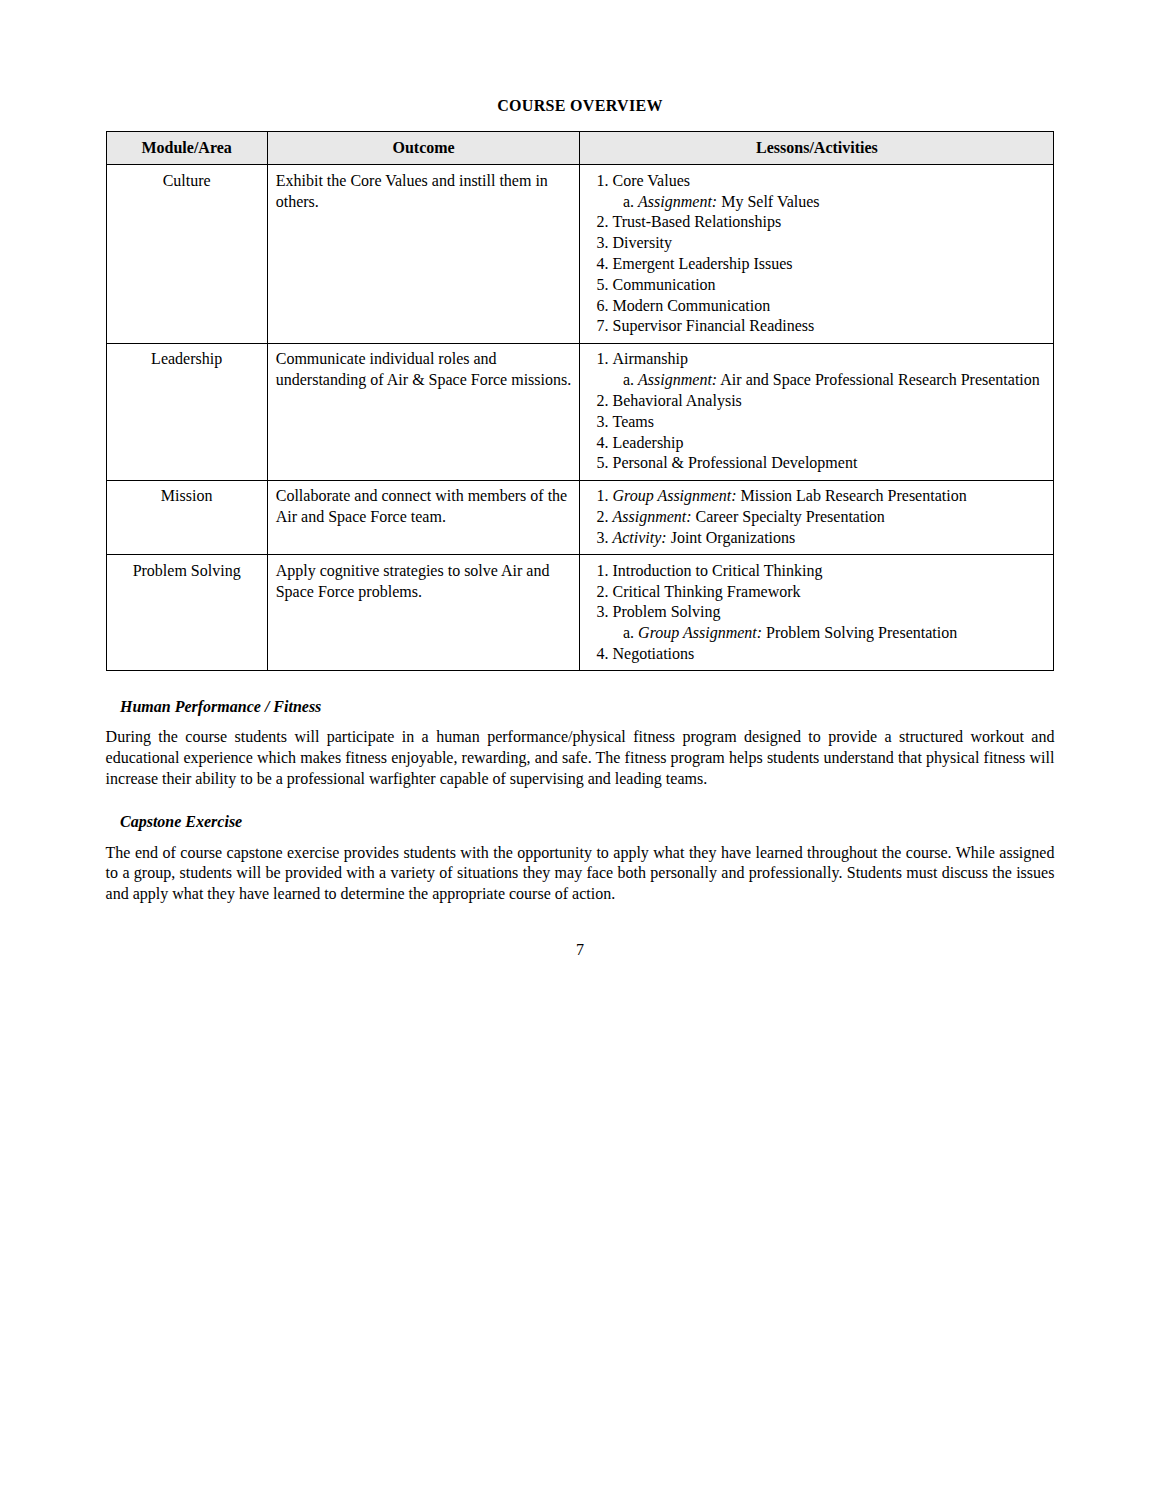COURSE OVERVIEW
| Module/Area | Outcome | Lessons/Activities |
| --- | --- | --- |
| Culture | Exhibit the Core Values and instill them in others. | Core Values Assignment: My Self Values Trust-Based Relationships Diversity Emergent Leadership Issues Communication Modern Communication Supervisor Financial Readiness |
| Leadership | Communicate individual roles and understanding of Air & Space Force missions. | Airmanship Assignment: Air and Space Professional Research Presentation Behavioral Analysis Teams Leadership Personal & Professional Development |
| Mission | Collaborate and connect with members of the Air and Space Force team. | Group Assignment: Mission Lab Research Presentation Assignment: Career Specialty Presentation Activity: Joint Organizations |
| Problem Solving | Apply cognitive strategies to solve Air and Space Force problems. | Introduction to Critical Thinking Critical Thinking Framework Problem Solving Group Assignment: Problem Solving Presentation Negotiations |
Human Performance / Fitness
During the course students will participate in a human performance/physical fitness program designed to provide a structured workout and educational experience which makes fitness enjoyable, rewarding, and safe. The fitness program helps students understand that physical fitness will increase their ability to be a professional warfighter capable of supervising and leading teams.
Capstone Exercise
The end of course capstone exercise provides students with the opportunity to apply what they have learned throughout the course. While assigned to a group, students will be provided with a variety of situations they may face both personally and professionally. Students must discuss the issues and apply what they have learned to determine the appropriate course of action.
7